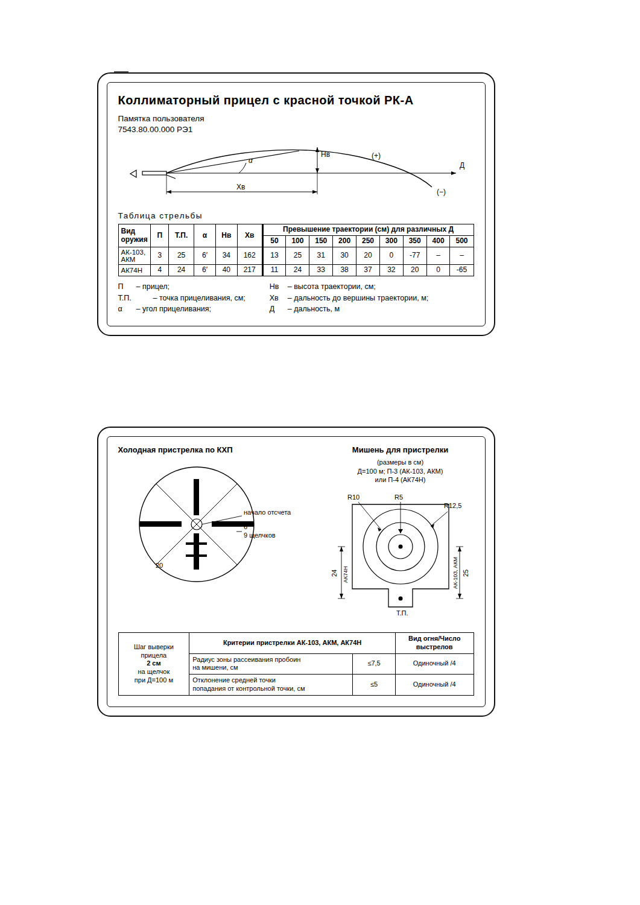Коллиматорный прицел с красной точкой РК-А
Памятка пользователя
7543.80.00.000 РЭ1
Д α Нв (+) (−) Хв
Таблица стрельбы
| Вид оружия | П | Т.П. | α | Нв | Хв | Превышение траектории (см) для различных Д |
| --- | --- | --- | --- | --- | --- | --- |
| 50 | 100 | 150 | 200 | 250 | 300 | 350 | 400 | 500 |
| АК-103, АКМ | 3 | 25 | 6′ | 34 | 162 | 13 | 25 | 31 | 30 | 20 | 0 | -77 | – | – |
| АК74Н | 4 | 24 | 6′ | 40 | 217 | 11 | 24 | 33 | 38 | 37 | 32 | 20 | 0 | -65 |
П– прицел;
Т.П.– точка прицеливания, см;
α– угол прицеливания;
Нв– высота траектории, см;
Хв– дальность до вершины траектории, м;
Д– дальность, м
Холодная пристрелка по КХП
начало отсчета 6′ 9 щелчков 20
Мишень для пристрелки
(размеры в см)
Д=100 м; П-3 (АК-103, АКМ)
или П-4 (АК74Н)
Т.П. R10 R5 R12,5 24 АК74Н 25 АК-103, АКМ
| Шаг выверки прицела 2 см на щелчок при Д=100 м | Критерии пристрелки АК-103, АКМ, АК74Н | Вид огня/Число выстрелов |
| Радиус зоны рассеивания пробоин на мишени, см | ≤7,5 | Одиночный /4 |
| Отклонение средней точки попадания от контрольной точки, см | ≤5 | Одиночный /4 |